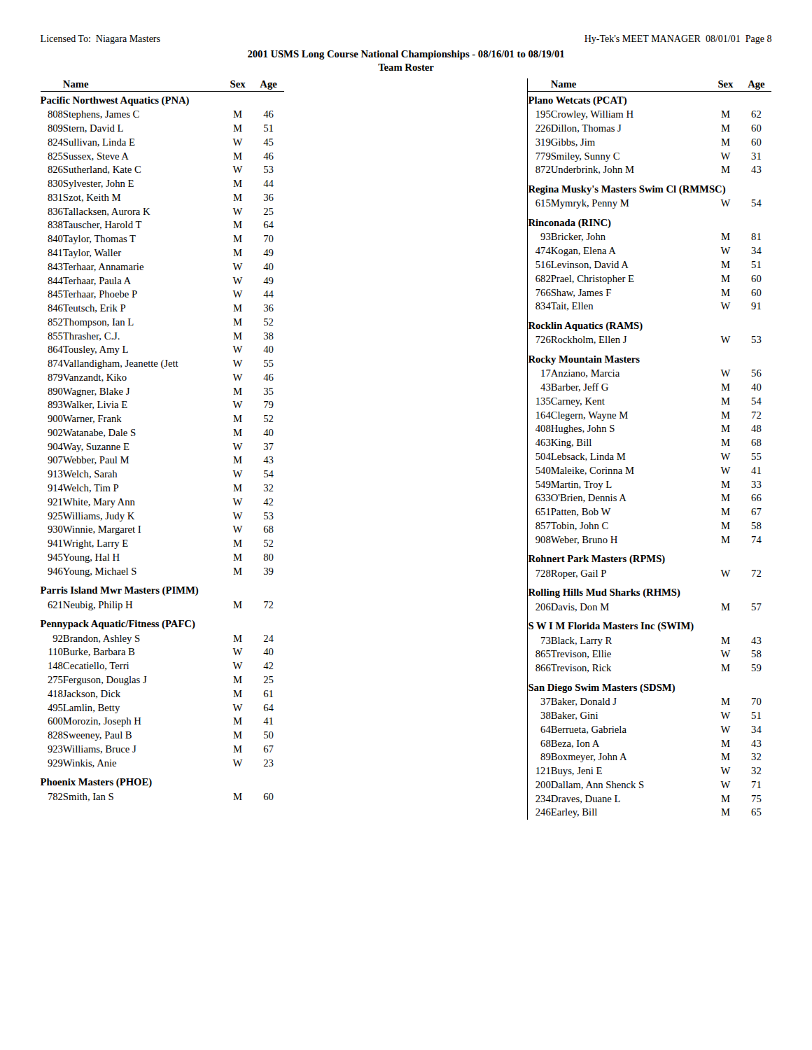Licensed To: Niagara Masters Hy-Tek's MEET MANAGER 08/01/01 Page 8
2001 USMS Long Course National Championships - 08/16/01 to 08/19/01
Team Roster
| / / Name / Sex / Age / / --- / --- / --- / --- / / Pacific Northwest Aquatics (PNA) / / 808 / Stephens, James C / M / 46 / / 809 / Stern, David L / M / 51 / / 824 / Sullivan, Linda E / W / 45 / / 825 / Sussex, Steve A / M / 46 / / 826 / Sutherland, Kate C / W / 53 / / 830 / Sylvester, John E / M / 44 / / 831 / Szot, Keith M / M / 36 / / 836 / Tallacksen, Aurora K / W / 25 / / 838 / Tauscher, Harold T / M / 64 / / 840 / Taylor, Thomas T / M / 70 / / 841 / Taylor, Waller / M / 49 / / 843 / Terhaar, Annamarie / W / 40 / / 844 / Terhaar, Paula A / W / 49 / / 845 / Terhaar, Phoebe P / W / 44 / / 846 / Teutsch, Erik P / M / 36 / / 852 / Thompson, Ian L / M / 52 / / 855 / Thrasher, C.J. / M / 38 / / 864 / Tousley, Amy L / W / 40 / / 874 / Vallandigham, Jeanette (Jett / W / 55 / / 879 / Vanzandt, Kiko / W / 46 / / 890 / Wagner, Blake J / M / 35 / / 893 / Walker, Livia E / W / 79 / / 900 / Warner, Frank / M / 52 / / 902 / Watanabe, Dale S / M / 40 / / 904 / Way, Suzanne E / W / 37 / / 907 / Webber, Paul M / M / 43 / / 913 / Welch, Sarah / W / 54 / / 914 / Welch, Tim P / M / 32 / / 921 / White, Mary Ann / W / 42 / / 925 / Williams, Judy K / W / 53 / / 930 / Winnie, Margaret I / W / 68 / / 941 / Wright, Larry E / M / 52 / / 945 / Young, Hal H / M / 80 / / 946 / Young, Michael S / M / 39 / / Parris Island Mwr Masters (PIMM) / / 621 / Neubig, Philip H / M / 72 / / Pennypack Aquatic/Fitness (PAFC) / / 92 / Brandon, Ashley S / M / 24 / / 110 / Burke, Barbara B / W / 40 / / 148 / Cecatiello, Terri / W / 42 / / 275 / Ferguson, Douglas J / M / 25 / / 418 / Jackson, Dick / M / 61 / / 495 / Lamlin, Betty / W / 64 / / 600 / Morozin, Joseph H / M / 41 / / 828 / Sweeney, Paul B / M / 50 / / 923 / Williams, Bruce J / M / 67 / / 929 / Winkis, Anie / W / 23 / / Phoenix Masters (PHOE) / / 782 / Smith, Ian S / M / 60 / | | / / Name / Sex / Age / / --- / --- / --- / --- / / Plano Wetcats (PCAT) / / 195 / Crowley, William H / M / 62 / / 226 / Dillon, Thomas J / M / 60 / / 319 / Gibbs, Jim / M / 60 / / 779 / Smiley, Sunny C / W / 31 / / 872 / Underbrink, John M / M / 43 / / Regina Musky's Masters Swim Cl (RMMSC) / / 615 / Mymryk, Penny M / W / 54 / / Rinconada (RINC) / / 93 / Bricker, John / M / 81 / / 474 / Kogan, Elena A / W / 34 / / 516 / Levinson, David A / M / 51 / / 682 / Prael, Christopher E / M / 60 / / 766 / Shaw, James F / M / 60 / / 834 / Tait, Ellen / W / 91 / / Rocklin Aquatics (RAMS) / / 726 / Rockholm, Ellen J / W / 53 / / Rocky Mountain Masters / / 17 / Anziano, Marcia / W / 56 / / 43 / Barber, Jeff G / M / 40 / / 135 / Carney, Kent / M / 54 / / 164 / Clegern, Wayne M / M / 72 / / 408 / Hughes, John S / M / 48 / / 463 / King, Bill / M / 68 / / 504 / Lebsack, Linda M / W / 55 / / 540 / Maleike, Corinna M / W / 41 / / 549 / Martin, Troy L / M / 33 / / 633 / O'Brien, Dennis A / M / 66 / / 651 / Patten, Bob W / M / 67 / / 857 / Tobin, John C / M / 58 / / 908 / Weber, Bruno H / M / 74 / / Rohnert Park Masters (RPMS) / / 728 / Roper, Gail P / W / 72 / / Rolling Hills Mud Sharks (RHMS) / / 206 / Davis, Don M / M / 57 / / S W I M Florida Masters Inc (SWIM) / / 73 / Black, Larry R / M / 43 / / 865 / Trevison, Ellie / W / 58 / / 866 / Trevison, Rick / M / 59 / / San Diego Swim Masters (SDSM) / / 37 / Baker, Donald J / M / 70 / / 38 / Baker, Gini / W / 51 / / 64 / Berrueta, Gabriela / W / 34 / / 68 / Beza, Ion A / M / 43 / / 89 / Boxmeyer, John A / M / 32 / / 121 / Buys, Jeni E / W / 32 / / 200 / Dallam, Ann Shenck S / W / 71 / / 234 / Draves, Duane L / M / 75 / / 246 / Earley, Bill / M / 65 / |